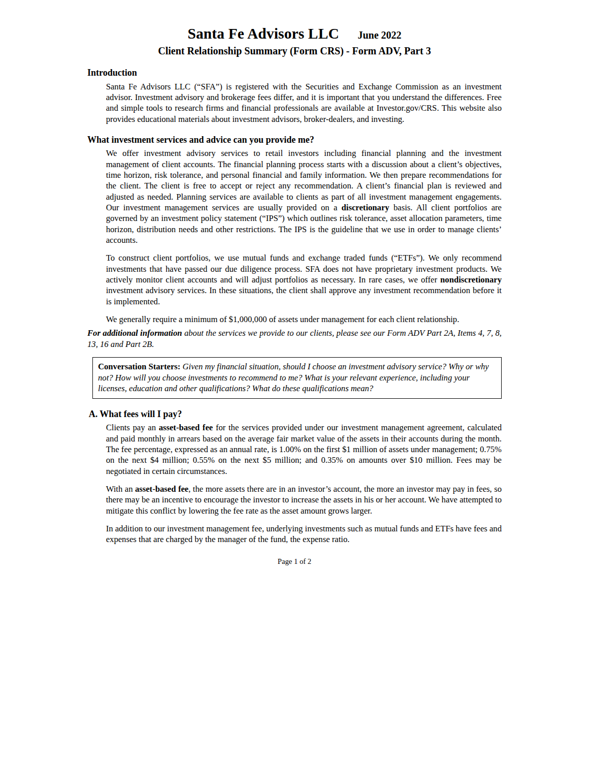Santa Fe Advisors LLC June 2022
Client Relationship Summary (Form CRS) - Form ADV, Part 3
Introduction
Santa Fe Advisors LLC (“SFA”) is registered with the Securities and Exchange Commission as an investment advisor. Investment advisory and brokerage fees differ, and it is important that you understand the differences. Free and simple tools to research firms and financial professionals are available at Investor.gov/CRS. This website also provides educational materials about investment advisors, broker-dealers, and investing.
What investment services and advice can you provide me?
We offer investment advisory services to retail investors including financial planning and the investment management of client accounts. The financial planning process starts with a discussion about a client’s objectives, time horizon, risk tolerance, and personal financial and family information. We then prepare recommendations for the client. The client is free to accept or reject any recommendation. A client’s financial plan is reviewed and adjusted as needed. Planning services are available to clients as part of all investment management engagements. Our investment management services are usually provided on a discretionary basis. All client portfolios are governed by an investment policy statement (“IPS”) which outlines risk tolerance, asset allocation parameters, time horizon, distribution needs and other restrictions. The IPS is the guideline that we use in order to manage clients’ accounts.
To construct client portfolios, we use mutual funds and exchange traded funds (“ETFs”). We only recommend investments that have passed our due diligence process. SFA does not have proprietary investment products. We actively monitor client accounts and will adjust portfolios as necessary. In rare cases, we offer nondiscretionary investment advisory services. In these situations, the client shall approve any investment recommendation before it is implemented.
We generally require a minimum of $1,000,000 of assets under management for each client relationship.
For additional information about the services we provide to our clients, please see our Form ADV Part 2A, Items 4, 7, 8, 13, 16 and Part 2B.
Conversation Starters: Given my financial situation, should I choose an investment advisory service? Why or why not? How will you choose investments to recommend to me? What is your relevant experience, including your licenses, education and other qualifications? What do these qualifications mean?
A. What fees will I pay?
Clients pay an asset-based fee for the services provided under our investment management agreement, calculated and paid monthly in arrears based on the average fair market value of the assets in their accounts during the month. The fee percentage, expressed as an annual rate, is 1.00% on the first $1 million of assets under management; 0.75% on the next $4 million; 0.55% on the next $5 million; and 0.35% on amounts over $10 million. Fees may be negotiated in certain circumstances.
With an asset-based fee, the more assets there are in an investor’s account, the more an investor may pay in fees, so there may be an incentive to encourage the investor to increase the assets in his or her account. We have attempted to mitigate this conflict by lowering the fee rate as the asset amount grows larger.
In addition to our investment management fee, underlying investments such as mutual funds and ETFs have fees and expenses that are charged by the manager of the fund, the expense ratio.
Page 1 of 2